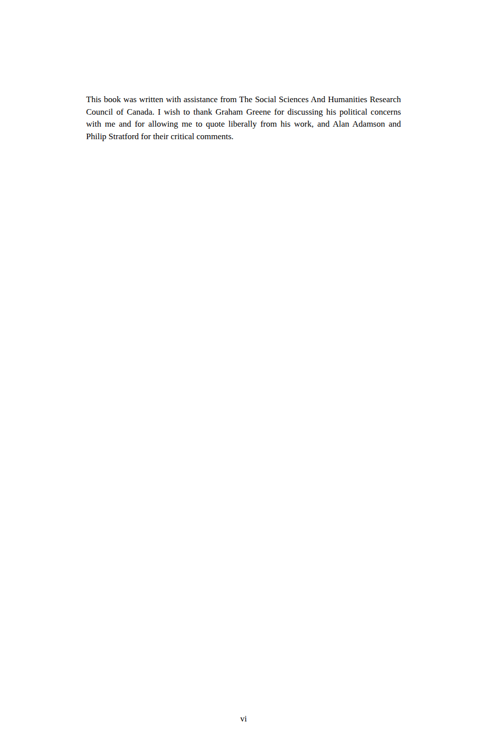This book was written with assistance from The Social Sciences And Humanities Research Council of Canada. I wish to thank Graham Greene for discussing his political concerns with me and for allowing me to quote liberally from his work, and Alan Adamson and Philip Stratford for their critical comments.
vi